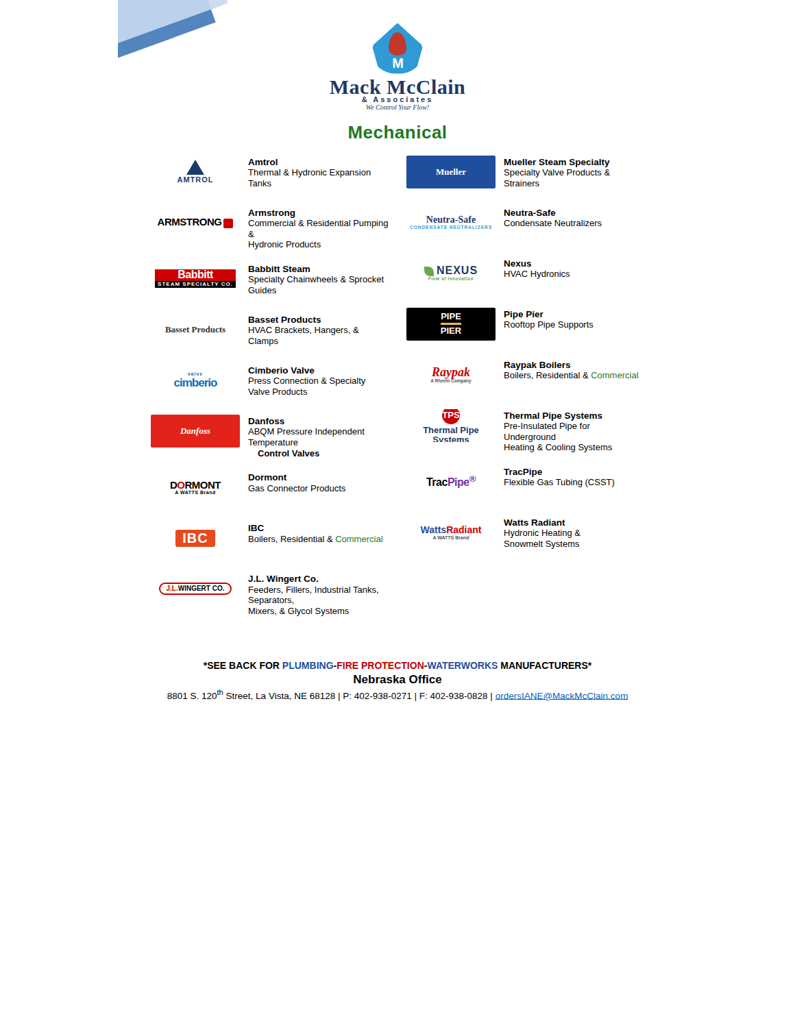M
Mack McClain
& Associates
We Control Your Flow!
Mechanical
AMTROL
Amtrol
Thermal & Hydronic Expansion Tanks
ARMSTRONG
Armstrong
Commercial & Residential Pumping &
Hydronic Products
Babbitt
STEAM SPECIALTY CO.
Babbitt Steam
Specialty Chainwheels & Sprocket Guides
Basset Products
Basset Products
HVAC Brackets, Hangers, & Clamps
valve
cimberio
Cimberio Valve
Press Connection & Specialty Valve Products
Danfoss
Danfoss
ABQM Pressure Independent Temperature
Control Valves
DORMONT
A WATTS Brand
Dormont
Gas Connector Products
IBC
IBC
Boilers, Residential & Commercial
J.L. WINGERT CO.
J.L. Wingert Co.
Feeders, Fillers, Industrial Tanks, Separators,
Mixers, & Glycol Systems
Mueller
Mueller Steam Specialty
Specialty Valve Products & Strainers
Neutra-Safe
CONDENSATE NEUTRALIZERS
Neutra-Safe
Condensate Neutralizers
NEXUS
Flow of Innovation
Nexus
HVAC Hydronics
PIPE PIER
Pipe Pier
Rooftop Pipe Supports
Raypak
A Rheem Company
Raypak Boilers
Boilers, Residential & Commercial
TPS
Thermal Pipe Systems
Thermal Pipe Systems
Pre-Insulated Pipe for Underground
Heating & Cooling Systems
Trac Pipe®
TracPipe
Flexible Gas Tubing (CSST)
WattsRadiant
A WATTS Brand
Watts Radiant
Hydronic Heating &
Snowmelt Systems
*SEE BACK FOR PLUMBING-FIRE PROTECTION-WATERWORKS MANUFACTURERS*
Nebraska Office
8801 S. 120th Street, La Vista, NE 68128 | P: 402-938-0271 | F: 402-938-0828 | ordersIANE@MackMcClain.com